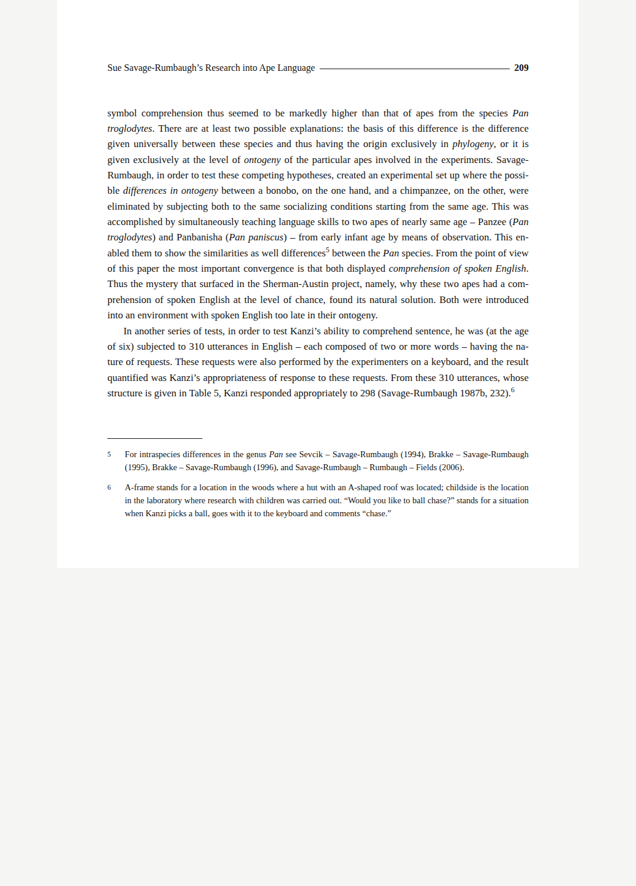Sue Savage-Rumbaugh’s Research into Ape Language 209
symbol comprehension thus seemed to be markedly higher than that of apes from the species Pan troglodytes. There are at least two possible explanations: the basis of this difference is the difference given universally between these species and thus having the origin exclusively in phylogeny, or it is given exclusively at the level of ontogeny of the particular apes involved in the experiments. Savage-Rumbaugh, in order to test these competing hypotheses, created an experimental set up where the possible differences in ontogeny between a bonobo, on the one hand, and a chimpanzee, on the other, were eliminated by subjecting both to the same socializing conditions starting from the same age. This was accomplished by simultaneously teaching language skills to two apes of nearly same age – Panzee (Pan troglodytes) and Panbanisha (Pan paniscus) – from early infant age by means of observation. This enabled them to show the similarities as well differences5 between the Pan species. From the point of view of this paper the most important convergence is that both displayed comprehension of spoken English. Thus the mystery that surfaced in the Sherman-Austin project, namely, why these two apes had a comprehension of spoken English at the level of chance, found its natural solution. Both were introduced into an environment with spoken English too late in their ontogeny.
In another series of tests, in order to test Kanzi’s ability to comprehend sentence, he was (at the age of six) subjected to 310 utterances in English – each composed of two or more words – having the nature of requests. These requests were also performed by the experimenters on a keyboard, and the result quantified was Kanzi’s appropriateness of response to these requests. From these 310 utterances, whose structure is given in Table 5, Kanzi responded appropriately to 298 (Savage-Rumbaugh 1987b, 232).6
5 For intraspecies differences in the genus Pan see Sevcik – Savage-Rumbaugh (1994), Brakke – Savage-Rumbaugh (1995), Brakke – Savage-Rumbaugh (1996), and Savage-Rumbaugh – Rumbaugh – Fields (2006).
6 A-frame stands for a location in the woods where a hut with an A-shaped roof was located; childside is the location in the laboratory where research with children was carried out. “Would you like to ball chase?” stands for a situation when Kanzi picks a ball, goes with it to the keyboard and comments “chase.”